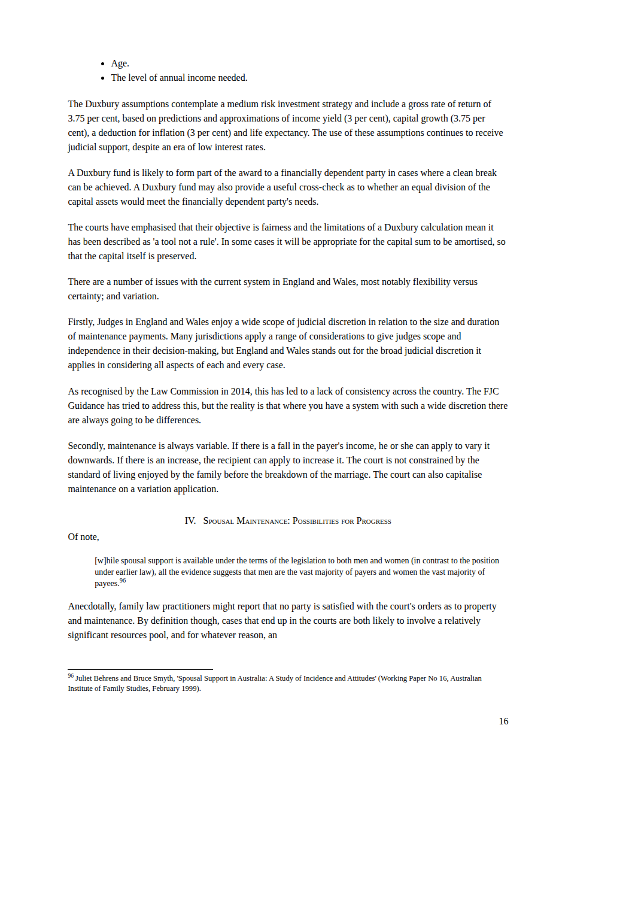Age.
The level of annual income needed.
The Duxbury assumptions contemplate a medium risk investment strategy and include a gross rate of return of 3.75 per cent, based on predictions and approximations of income yield (3 per cent), capital growth (3.75 per cent), a deduction for inflation (3 per cent) and life expectancy. The use of these assumptions continues to receive judicial support, despite an era of low interest rates.
A Duxbury fund is likely to form part of the award to a financially dependent party in cases where a clean break can be achieved. A Duxbury fund may also provide a useful cross-check as to whether an equal division of the capital assets would meet the financially dependent party's needs.
The courts have emphasised that their objective is fairness and the limitations of a Duxbury calculation mean it has been described as 'a tool not a rule'. In some cases it will be appropriate for the capital sum to be amortised, so that the capital itself is preserved.
There are a number of issues with the current system in England and Wales, most notably flexibility versus certainty; and variation.
Firstly, Judges in England and Wales enjoy a wide scope of judicial discretion in relation to the size and duration of maintenance payments. Many jurisdictions apply a range of considerations to give judges scope and independence in their decision-making, but England and Wales stands out for the broad judicial discretion it applies in considering all aspects of each and every case.
As recognised by the Law Commission in 2014, this has led to a lack of consistency across the country. The FJC Guidance has tried to address this, but the reality is that where you have a system with such a wide discretion there are always going to be differences.
Secondly, maintenance is always variable. If there is a fall in the payer's income, he or she can apply to vary it downwards. If there is an increase, the recipient can apply to increase it. The court is not constrained by the standard of living enjoyed by the family before the breakdown of the marriage. The court can also capitalise maintenance on a variation application.
IV. Spousal Maintenance: Possibilities for Progress
Of note,
[w]hile spousal support is available under the terms of the legislation to both men and women (in contrast to the position under earlier law), all the evidence suggests that men are the vast majority of payers and women the vast majority of payees.96
Anecdotally, family law practitioners might report that no party is satisfied with the court's orders as to property and maintenance. By definition though, cases that end up in the courts are both likely to involve a relatively significant resources pool, and for whatever reason, an
96 Juliet Behrens and Bruce Smyth, 'Spousal Support in Australia: A Study of Incidence and Attitudes' (Working Paper No 16, Australian Institute of Family Studies, February 1999).
16